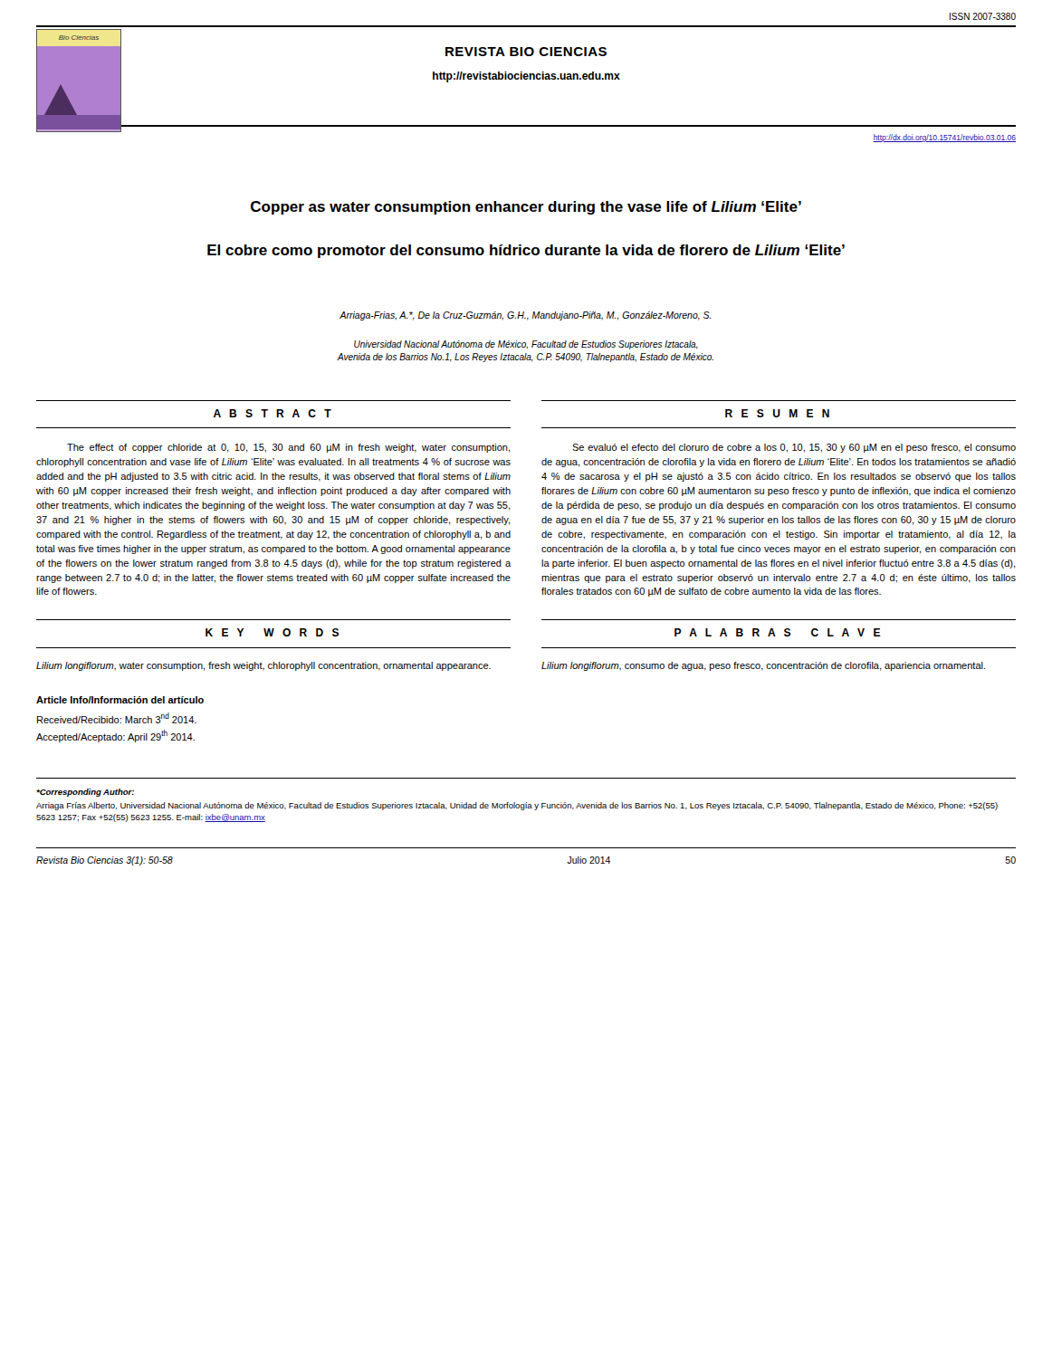ISSN 2007-3380
Bio Ciencias
REVISTA BIO CIENCIAS
http://revistabiociencias.uan.edu.mx
http://dx.doi.org/10.15741/revbio.03.01.06
Copper as water consumption enhancer during the vase life of Lilium ‘Elite’
El cobre como promotor del consumo hídrico durante la vida de florero de Lilium ‘Elite’
Arriaga-Frias, A.*, De la Cruz-Guzmán, G.H., Mandujano-Piña, M., González-Moreno, S.
Universidad Nacional Autónoma de México, Facultad de Estudios Superiores Iztacala,
Avenida de los Barrios No.1, Los Reyes Iztacala, C.P. 54090, Tlalnepantla, Estado de México.
A B S T R A C T
The effect of copper chloride at 0, 10, 15, 30 and 60 µM in fresh weight, water consumption, chlorophyll concentration and vase life of Lilium ‘Elite’ was evaluated. In all treatments 4 % of sucrose was added and the pH adjusted to 3.5 with citric acid. In the results, it was observed that floral stems of Lilium with 60 µM copper increased their fresh weight, and inflection point produced a day after compared with other treatments, which indicates the beginning of the weight loss. The water consumption at day 7 was 55, 37 and 21 % higher in the stems of flowers with 60, 30 and 15 µM of copper chloride, respectively, compared with the control. Regardless of the treatment, at day 12, the concentration of chlorophyll a, b and total was five times higher in the upper stratum, as compared to the bottom. A good ornamental appearance of the flowers on the lower stratum ranged from 3.8 to 4.5 days (d), while for the top stratum registered a range between 2.7 to 4.0 d; in the latter, the flower stems treated with 60 µM copper sulfate increased the life of flowers.
K E Y W O R D S
Lilium longiflorum, water consumption, fresh weight, chlorophyll concentration, ornamental appearance.
Article Info/Información del artículo
Received/Recibido: March 3nd 2014.
Accepted/Aceptado: April 29th 2014.
R E S U M E N
Se evaluó el efecto del cloruro de cobre a los 0, 10, 15, 30 y 60 µM en el peso fresco, el consumo de agua, concentración de clorofila y la vida en florero de Lilium ‘Elite’. En todos los tratamientos se añadió 4 % de sacarosa y el pH se ajustó a 3.5 con ácido cítrico. En los resultados se observó que los tallos florares de Lilium con cobre 60 µM aumentaron su peso fresco y punto de inflexión, que indica el comienzo de la pérdida de peso, se produjo un día después en comparación con los otros tratamientos. El consumo de agua en el día 7 fue de 55, 37 y 21 % superior en los tallos de las flores con 60, 30 y 15 µM de cloruro de cobre, respectivamente, en comparación con el testigo. Sin importar el tratamiento, al día 12, la concentración de la clorofila a, b y total fue cinco veces mayor en el estrato superior, en comparación con la parte inferior. El buen aspecto ornamental de las flores en el nivel inferior fluctuó entre 3.8 a 4.5 días (d), mientras que para el estrato superior observó un intervalo entre 2.7 a 4.0 d; en éste último, los tallos florales tratados con 60 µM de sulfato de cobre aumento la vida de las flores.
P A L A B R A S C L A V E
Lilium longiflorum, consumo de agua, peso fresco, concentración de clorofila, apariencia ornamental.
*Corresponding Author:
Arriaga Frías Alberto, Universidad Nacional Autónoma de México, Facultad de Estudios Superiores Iztacala, Unidad de Morfología y Función, Avenida de los Barrios No. 1, Los Reyes Iztacala, C.P. 54090, Tlalnepantla, Estado de México, Phone: +52(55) 5623 1257; Fax +52(55) 5623 1255. E-mail: ixbe@unam.mx
Revista Bio Ciencias 3(1): 50-58
Julio 2014
50